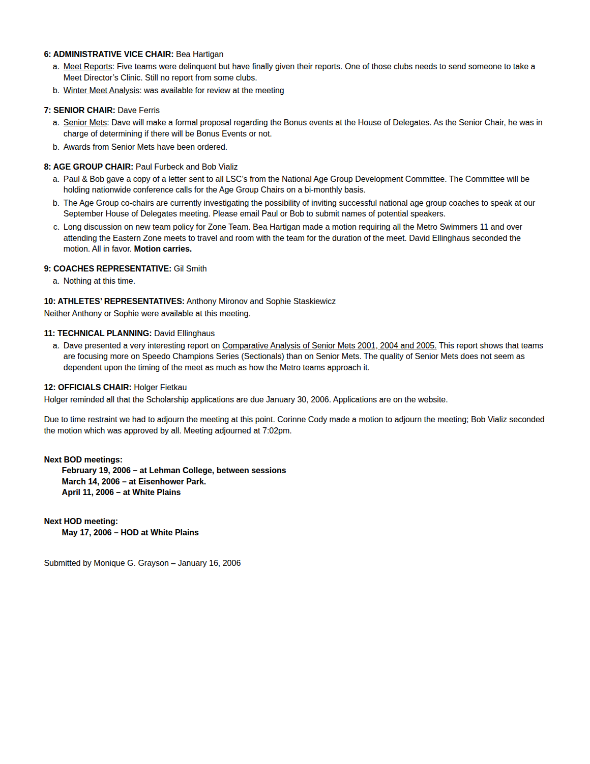6: ADMINISTRATIVE VICE CHAIR: Bea Hartigan
Meet Reports: Five teams were delinquent but have finally given their reports. One of those clubs needs to send someone to take a Meet Director’s Clinic. Still no report from some clubs.
Winter Meet Analysis: was available for review at the meeting
7: SENIOR CHAIR: Dave Ferris
Senior Mets: Dave will make a formal proposal regarding the Bonus events at the House of Delegates. As the Senior Chair, he was in charge of determining if there will be Bonus Events or not.
Awards from Senior Mets have been ordered.
8: AGE GROUP CHAIR: Paul Furbeck and Bob Vializ
Paul & Bob gave a copy of a letter sent to all LSC’s from the National Age Group Development Committee. The Committee will be holding nationwide conference calls for the Age Group Chairs on a bi-monthly basis.
The Age Group co-chairs are currently investigating the possibility of inviting successful national age group coaches to speak at our September House of Delegates meeting. Please email Paul or Bob to submit names of potential speakers.
Long discussion on new team policy for Zone Team. Bea Hartigan made a motion requiring all the Metro Swimmers 11 and over attending the Eastern Zone meets to travel and room with the team for the duration of the meet. David Ellinghaus seconded the motion. All in favor. Motion carries.
9: COACHES REPRESENTATIVE: Gil Smith
Nothing at this time.
10: ATHLETES’ REPRESENTATIVES: Anthony Mironov and Sophie Staskiewicz
Neither Anthony or Sophie were available at this meeting.
11: TECHNICAL PLANNING: David Ellinghaus
Dave presented a very interesting report on Comparative Analysis of Senior Mets 2001, 2004 and 2005. This report shows that teams are focusing more on Speedo Champions Series (Sectionals) than on Senior Mets. The quality of Senior Mets does not seem as dependent upon the timing of the meet as much as how the Metro teams approach it.
12: OFFICIALS CHAIR: Holger Fietkau
Holger reminded all that the Scholarship applications are due January 30, 2006. Applications are on the website.
Due to time restraint we had to adjourn the meeting at this point. Corinne Cody made a motion to adjourn the meeting; Bob Vializ seconded the motion which was approved by all. Meeting adjourned at 7:02pm.
Next BOD meetings:
February 19, 2006 – at Lehman College, between sessions
March 14, 2006 – at Eisenhower Park.
April 11, 2006 – at White Plains
Next HOD meeting:
May 17, 2006 – HOD at White Plains
Submitted by Monique G. Grayson – January 16, 2006